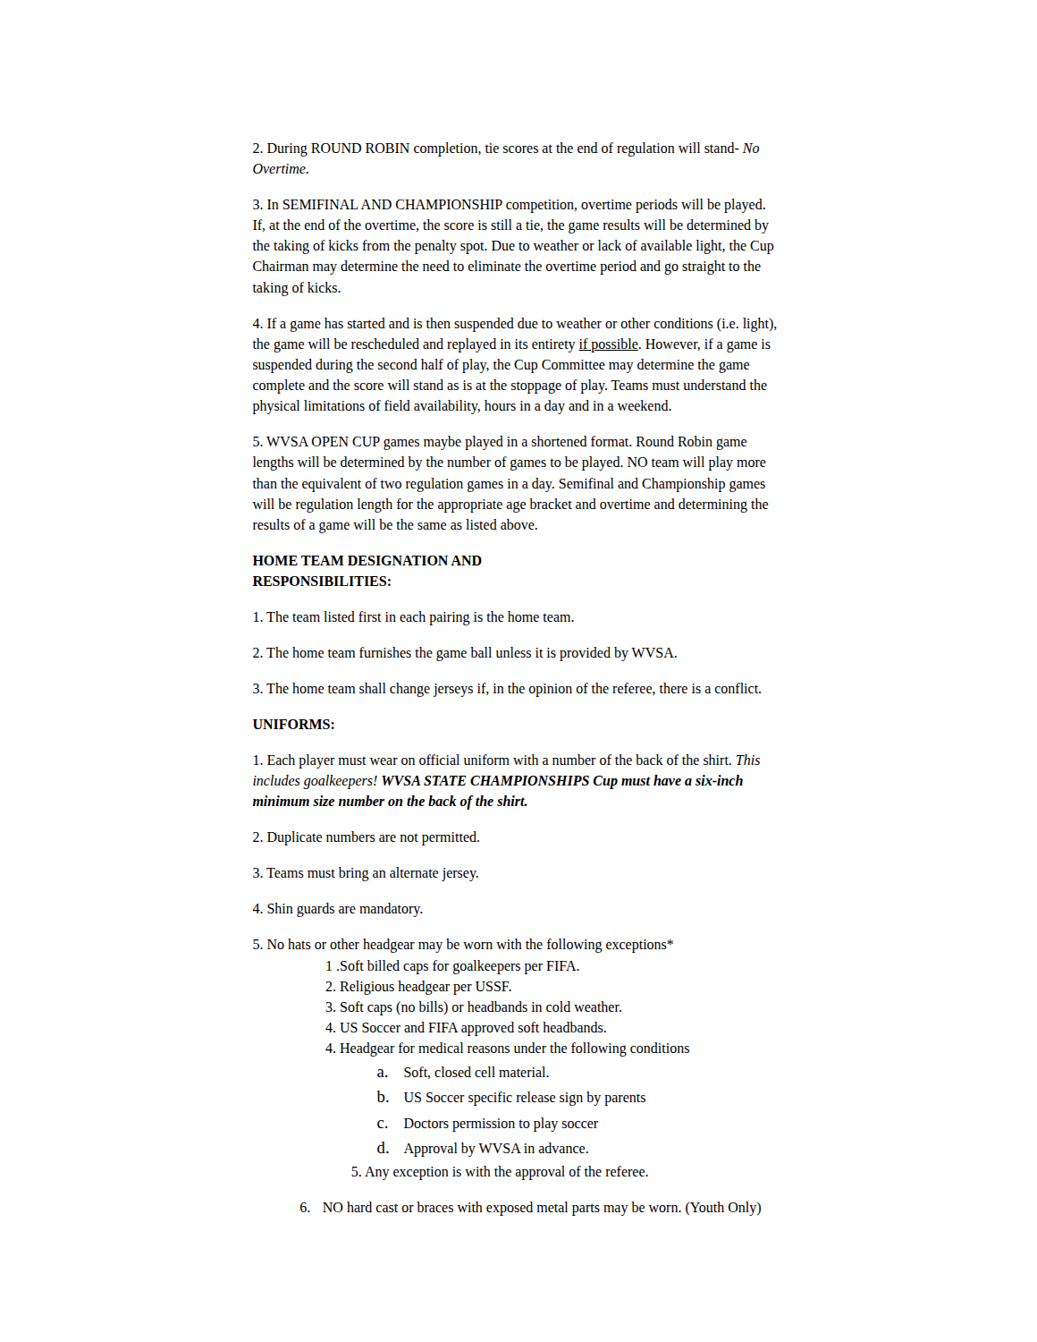2. During ROUND ROBIN completion, tie scores at the end of regulation will stand- No Overtime.
3. In SEMIFINAL AND CHAMPIONSHIP competition, overtime periods will be played. If, at the end of the overtime, the score is still a tie, the game results will be determined by the taking of kicks from the penalty spot. Due to weather or lack of available light, the Cup Chairman may determine the need to eliminate the overtime period and go straight to the taking of kicks.
4. If a game has started and is then suspended due to weather or other conditions (i.e. light), the game will be rescheduled and replayed in its entirety if possible. However, if a game is suspended during the second half of play, the Cup Committee may determine the game complete and the score will stand as is at the stoppage of play. Teams must understand the physical limitations of field availability, hours in a day and in a weekend.
5. WVSA OPEN CUP games maybe played in a shortened format. Round Robin game lengths will be determined by the number of games to be played. NO team will play more than the equivalent of two regulation games in a day. Semifinal and Championship games will be regulation length for the appropriate age bracket and overtime and determining the results of a game will be the same as listed above.
HOME TEAM DESIGNATION AND RESPONSIBILITIES:
1. The team listed first in each pairing is the home team.
2. The home team furnishes the game ball unless it is provided by WVSA.
3. The home team shall change jerseys if, in the opinion of the referee, there is a conflict.
UNIFORMS:
1. Each player must wear on official uniform with a number of the back of the shirt. This includes goalkeepers! WVSA STATE CHAMPIONSHIPS Cup must have a six-inch minimum size number on the back of the shirt.
2. Duplicate numbers are not permitted.
3. Teams must bring an alternate jersey.
4. Shin guards are mandatory.
5. No hats or other headgear may be worn with the following exceptions*
1 .Soft billed caps for goalkeepers per FIFA.
2. Religious headgear per USSF.
3. Soft caps (no bills) or headbands in cold weather.
4. US Soccer and FIFA approved soft headbands.
4. Headgear for medical reasons under the following conditions
a. Soft, closed cell material.
b. US Soccer specific release sign by parents
c. Doctors permission to play soccer
d. Approval by WVSA in advance.
5. Any exception is with the approval of the referee.
6. NO hard cast or braces with exposed metal parts may be worn. (Youth Only)